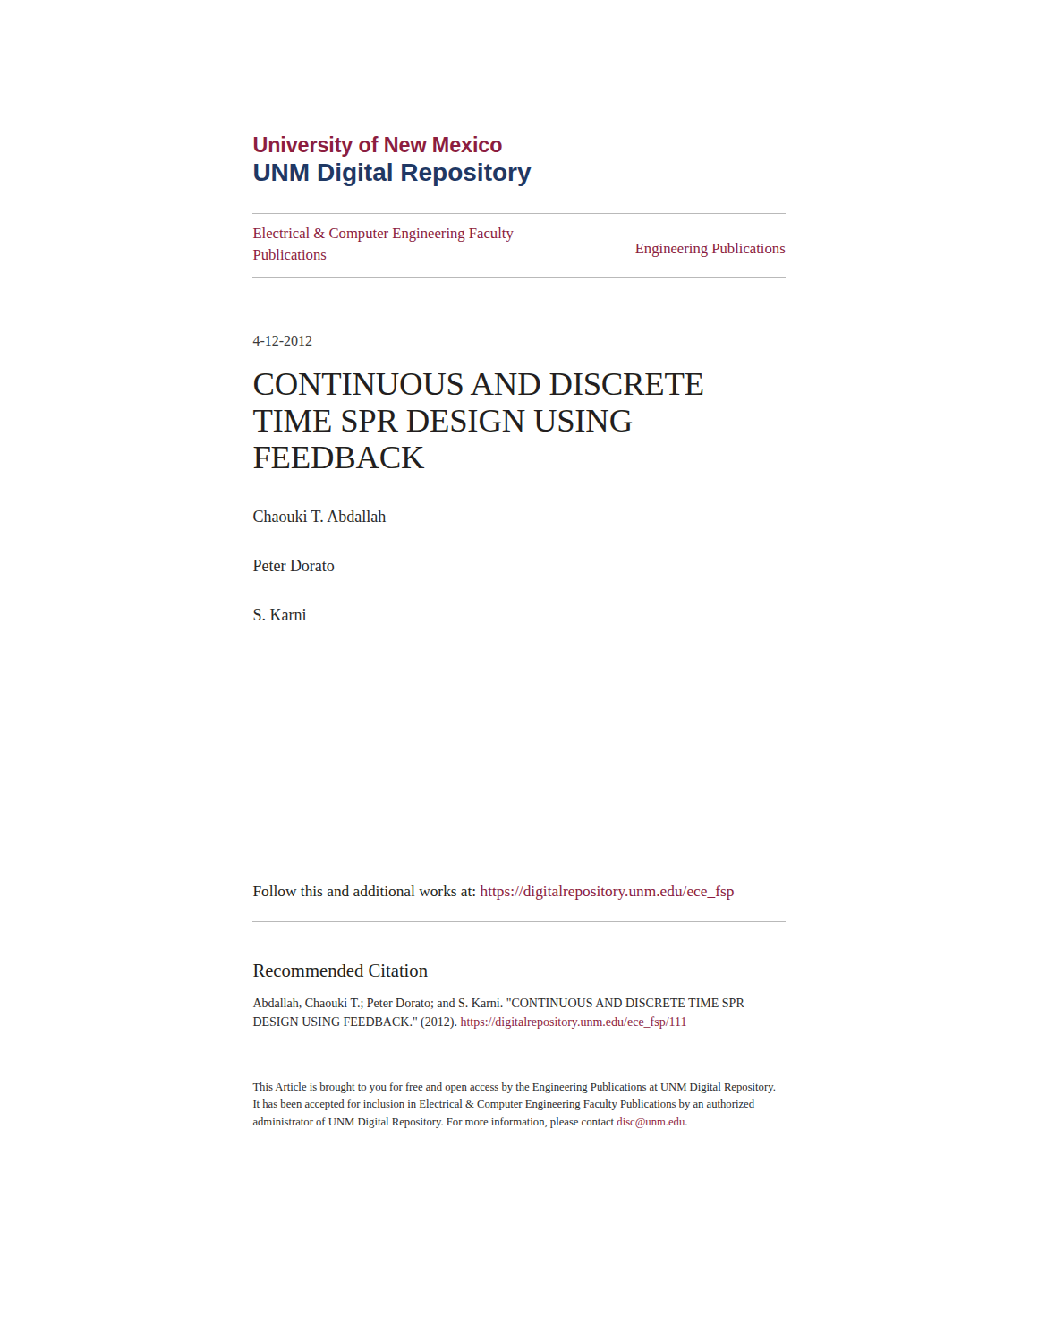University of New Mexico
UNM Digital Repository
Electrical & Computer Engineering Faculty Publications
Engineering Publications
4-12-2012
CONTINUOUS AND DISCRETE TIME SPR DESIGN USING FEEDBACK
Chaouki T. Abdallah
Peter Dorato
S. Karni
Follow this and additional works at: https://digitalrepository.unm.edu/ece_fsp
Recommended Citation
Abdallah, Chaouki T.; Peter Dorato; and S. Karni. "CONTINUOUS AND DISCRETE TIME SPR DESIGN USING FEEDBACK." (2012). https://digitalrepository.unm.edu/ece_fsp/111
This Article is brought to you for free and open access by the Engineering Publications at UNM Digital Repository. It has been accepted for inclusion in Electrical & Computer Engineering Faculty Publications by an authorized administrator of UNM Digital Repository. For more information, please contact disc@unm.edu.